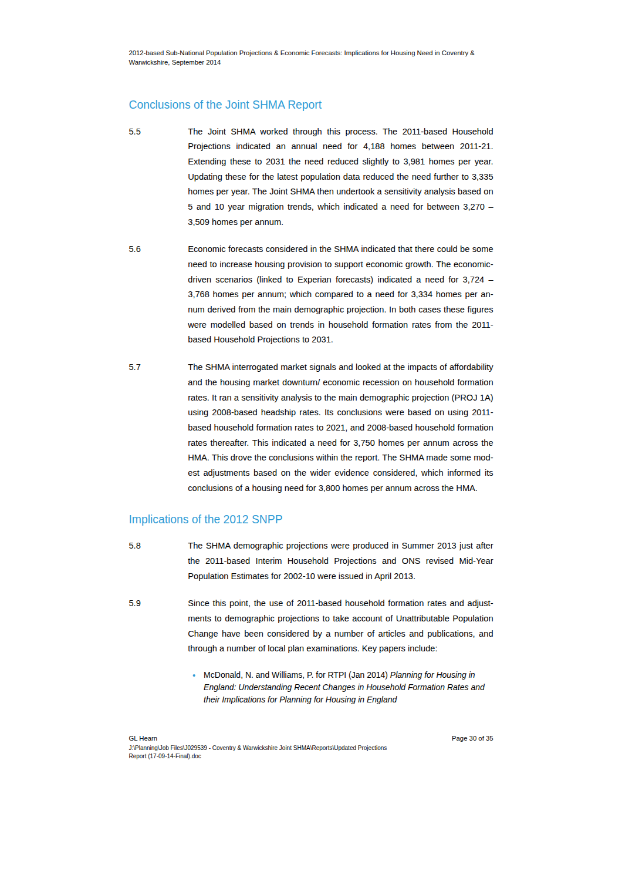2012-based Sub-National Population Projections & Economic Forecasts: Implications for Housing Need in Coventry & Warwickshire, September 2014
Conclusions of the Joint SHMA Report
5.5
The Joint SHMA worked through this process. The 2011-based Household Projections indicated an annual need for 4,188 homes between 2011-21. Extending these to 2031 the need reduced slightly to 3,981 homes per year. Updating these for the latest population data reduced the need further to 3,335 homes per year. The Joint SHMA then undertook a sensitivity analysis based on 5 and 10 year migration trends, which indicated a need for between 3,270 – 3,509 homes per annum.
5.6
Economic forecasts considered in the SHMA indicated that there could be some need to increase housing provision to support economic growth. The economic-driven scenarios (linked to Experian forecasts) indicated a need for 3,724 – 3,768 homes per annum; which compared to a need for 3,334 homes per annum derived from the main demographic projection. In both cases these figures were modelled based on trends in household formation rates from the 2011-based Household Projections to 2031.
5.7
The SHMA interrogated market signals and looked at the impacts of affordability and the housing market downturn/ economic recession on household formation rates. It ran a sensitivity analysis to the main demographic projection (PROJ 1A) using 2008-based headship rates. Its conclusions were based on using 2011-based household formation rates to 2021, and 2008-based household formation rates thereafter. This indicated a need for 3,750 homes per annum across the HMA. This drove the conclusions within the report. The SHMA made some modest adjustments based on the wider evidence considered, which informed its conclusions of a housing need for 3,800 homes per annum across the HMA.
Implications of the 2012 SNPP
5.8
The SHMA demographic projections were produced in Summer 2013 just after the 2011-based Interim Household Projections and ONS revised Mid-Year Population Estimates for 2002-10 were issued in April 2013.
5.9
Since this point, the use of 2011-based household formation rates and adjustments to demographic projections to take account of Unattributable Population Change have been considered by a number of articles and publications, and through a number of local plan examinations. Key papers include:
McDonald, N. and Williams, P. for RTPI (Jan 2014) Planning for Housing in England: Understanding Recent Changes in Household Formation Rates and their Implications for Planning for Housing in England
GL Hearn
J:\Planning\Job Files\J029539 - Coventry & Warwickshire Joint SHMA\Reports\Updated Projections Report (17-09-14-Final).doc
Page 30 of 35